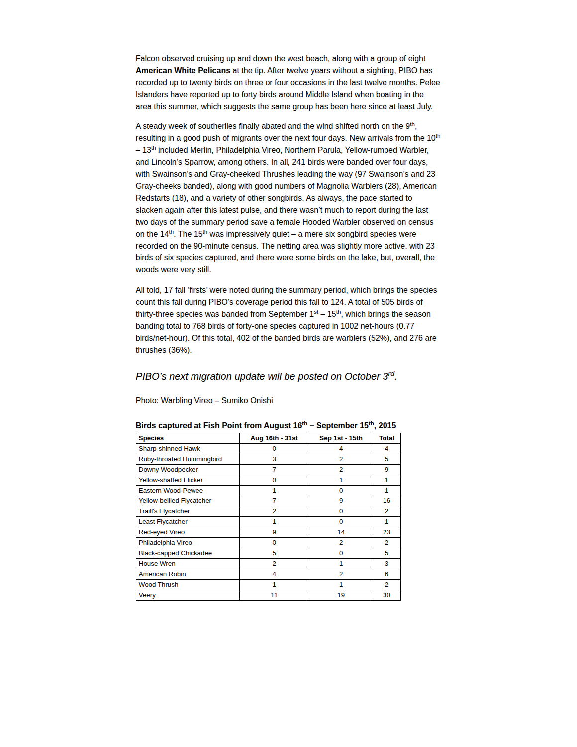Falcon observed cruising up and down the west beach, along with a group of eight American White Pelicans at the tip. After twelve years without a sighting, PIBO has recorded up to twenty birds on three or four occasions in the last twelve months. Pelee Islanders have reported up to forty birds around Middle Island when boating in the area this summer, which suggests the same group has been here since at least July.
A steady week of southerlies finally abated and the wind shifted north on the 9th, resulting in a good push of migrants over the next four days. New arrivals from the 10th – 13th included Merlin, Philadelphia Vireo, Northern Parula, Yellow-rumped Warbler, and Lincoln’s Sparrow, among others. In all, 241 birds were banded over four days, with Swainson’s and Gray-cheeked Thrushes leading the way (97 Swainson’s and 23 Gray-cheeks banded), along with good numbers of Magnolia Warblers (28), American Redstarts (18), and a variety of other songbirds. As always, the pace started to slacken again after this latest pulse, and there wasn’t much to report during the last two days of the summary period save a female Hooded Warbler observed on census on the 14th. The 15th was impressively quiet – a mere six songbird species were recorded on the 90-minute census. The netting area was slightly more active, with 23 birds of six species captured, and there were some birds on the lake, but, overall, the woods were very still.
All told, 17 fall ‘firsts’ were noted during the summary period, which brings the species count this fall during PIBO’s coverage period this fall to 124. A total of 505 birds of thirty-three species was banded from September 1st – 15th, which brings the season banding total to 768 birds of forty-one species captured in 1002 net-hours (0.77 birds/net-hour). Of this total, 402 of the banded birds are warblers (52%), and 276 are thrushes (36%).
PIBO’s next migration update will be posted on October 3rd.
Photo: Warbling Vireo – Sumiko Onishi
Birds captured at Fish Point from August 16th – September 15th, 2015
| Species | Aug 16th - 31st | Sep 1st - 15th | Total |
| --- | --- | --- | --- |
| Sharp-shinned Hawk | 0 | 4 | 4 |
| Ruby-throated Hummingbird | 3 | 2 | 5 |
| Downy Woodpecker | 7 | 2 | 9 |
| Yellow-shafted Flicker | 0 | 1 | 1 |
| Eastern Wood-Pewee | 1 | 0 | 1 |
| Yellow-bellied Flycatcher | 7 | 9 | 16 |
| Traill's Flycatcher | 2 | 0 | 2 |
| Least Flycatcher | 1 | 0 | 1 |
| Red-eyed Vireo | 9 | 14 | 23 |
| Philadelphia Vireo | 0 | 2 | 2 |
| Black-capped Chickadee | 5 | 0 | 5 |
| House Wren | 2 | 1 | 3 |
| American Robin | 4 | 2 | 6 |
| Wood Thrush | 1 | 1 | 2 |
| Veery | 11 | 19 | 30 |